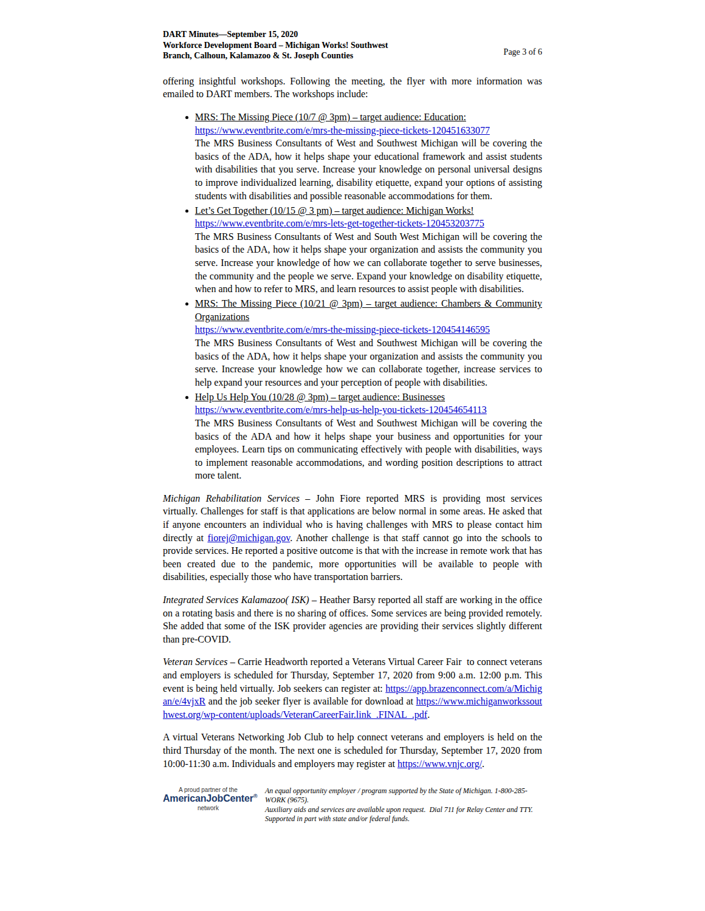DART Minutes—September 15, 2020
Workforce Development Board – Michigan Works! Southwest
Branch, Calhoun, Kalamazoo & St. Joseph Counties
Page 3 of 6
offering insightful workshops. Following the meeting, the flyer with more information was emailed to DART members. The workshops include:
MRS: The Missing Piece (10/7 @ 3pm) – target audience: Education:
https://www.eventbrite.com/e/mrs-the-missing-piece-tickets-120451633077
The MRS Business Consultants of West and Southwest Michigan will be covering the basics of the ADA, how it helps shape your educational framework and assist students with disabilities that you serve. Increase your knowledge on personal universal designs to improve individualized learning, disability etiquette, expand your options of assisting students with disabilities and possible reasonable accommodations for them.
Let’s Get Together (10/15 @ 3 pm) – target audience: Michigan Works!
https://www.eventbrite.com/e/mrs-lets-get-together-tickets-120453203775
The MRS Business Consultants of West and South West Michigan will be covering the basics of the ADA, how it helps shape your organization and assists the community you serve. Increase your knowledge of how we can collaborate together to serve businesses, the community and the people we serve. Expand your knowledge on disability etiquette, when and how to refer to MRS, and learn resources to assist people with disabilities.
MRS: The Missing Piece (10/21 @ 3pm) – target audience: Chambers & Community Organizations
https://www.eventbrite.com/e/mrs-the-missing-piece-tickets-120454146595
The MRS Business Consultants of West and Southwest Michigan will be covering the basics of the ADA, how it helps shape your organization and assists the community you serve. Increase your knowledge how we can collaborate together, increase services to help expand your resources and your perception of people with disabilities.
Help Us Help You (10/28 @ 3pm) – target audience: Businesses
https://www.eventbrite.com/e/mrs-help-us-help-you-tickets-120454654113
The MRS Business Consultants of West and Southwest Michigan will be covering the basics of the ADA and how it helps shape your business and opportunities for your employees. Learn tips on communicating effectively with people with disabilities, ways to implement reasonable accommodations, and wording position descriptions to attract more talent.
Michigan Rehabilitation Services – John Fiore reported MRS is providing most services virtually. Challenges for staff is that applications are below normal in some areas. He asked that if anyone encounters an individual who is having challenges with MRS to please contact him directly at fiorej@michigan.gov. Another challenge is that staff cannot go into the schools to provide services. He reported a positive outcome is that with the increase in remote work that has been created due to the pandemic, more opportunities will be available to people with disabilities, especially those who have transportation barriers.
Integrated Services Kalamazoo( ISK) – Heather Barsy reported all staff are working in the office on a rotating basis and there is no sharing of offices. Some services are being provided remotely. She added that some of the ISK provider agencies are providing their services slightly different than pre-COVID.
Veteran Services – Carrie Headworth reported a Veterans Virtual Career Fair to connect veterans and employers is scheduled for Thursday, September 17, 2020 from 9:00 a.m. 12:00 p.m. This event is being held virtually. Job seekers can register at: https://app.brazenconnect.com/a/Michigan/e/4vjxR and the job seeker flyer is available for download at https://www.michiganworkssouthwest.org/wp-content/uploads/VeteranCareerFair.link_.FINAL_.pdf.
A virtual Veterans Networking Job Club to help connect veterans and employers is held on the third Thursday of the month. The next one is scheduled for Thursday, September 17, 2020 from 10:00-11:30 a.m. Individuals and employers may register at https://www.vnjc.org/.
A proud partner of the
AmericanJob Center®
network
An equal opportunity employer / program supported by the State of Michigan. 1-800-285-WORK (9675).
Auxiliary aids and services are available upon request. Dial 711 for Relay Center and TTY.
Supported in part with state and/or federal funds.